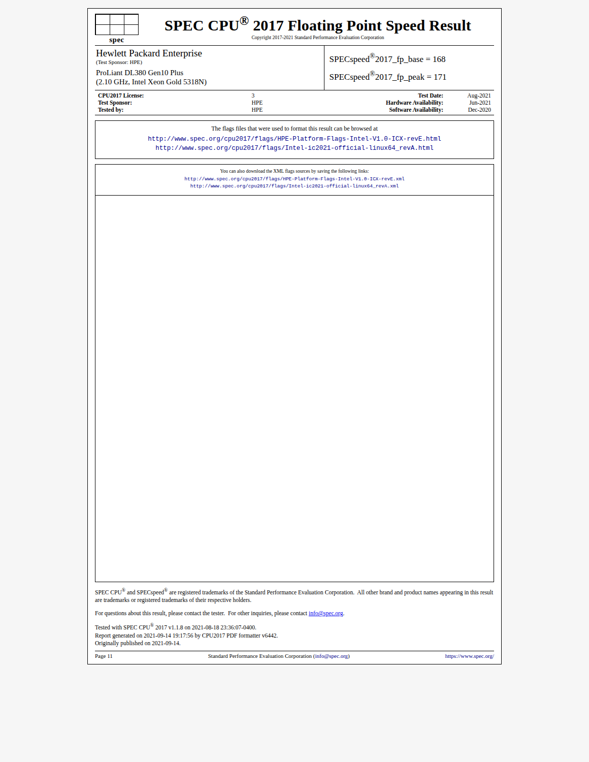spec
SPEC CPU® 2017 Floating Point Speed Result
Copyright 2017-2021 Standard Performance Evaluation Corporation
Hewlett Packard Enterprise
(Test Sponsor: HPE)
ProLiant DL380 Gen10 Plus
(2.10 GHz, Intel Xeon Gold 5318N)
SPECspeed®2017_fp_base = 168
SPECspeed®2017_fp_peak = 171
| CPU2017 License: | 3 |
| Test Sponsor: | HPE |
| Tested by: | HPE |
| Test Date: | Aug-2021 |
| Hardware Availability: | Jun-2021 |
| Software Availability: | Dec-2020 |
The flags files that were used to format this result can be browsed at
http://www.spec.org/cpu2017/flags/HPE-Platform-Flags-Intel-V1.0-ICX-revE.html
http://www.spec.org/cpu2017/flags/Intel-ic2021-official-linux64_revA.html
You can also download the XML flags sources by saving the following links:
http://www.spec.org/cpu2017/flags/HPE-Platform-Flags-Intel-V1.0-ICX-revE.xml
http://www.spec.org/cpu2017/flags/Intel-ic2021-official-linux64_revA.xml
SPEC CPU® and SPECspeed® are registered trademarks of the Standard Performance Evaluation Corporation. All other brand and product names appearing in this result are trademarks or registered trademarks of their respective holders.
For questions about this result, please contact the tester. For other inquiries, please contact info@spec.org.
Tested with SPEC CPU® 2017 v1.1.8 on 2021-08-18 23:36:07-0400.
Report generated on 2021-09-14 19:17:56 by CPU2017 PDF formatter v6442.
Originally published on 2021-09-14.
Page 11
Standard Performance Evaluation Corporation (info@spec.org)
https://www.spec.org/